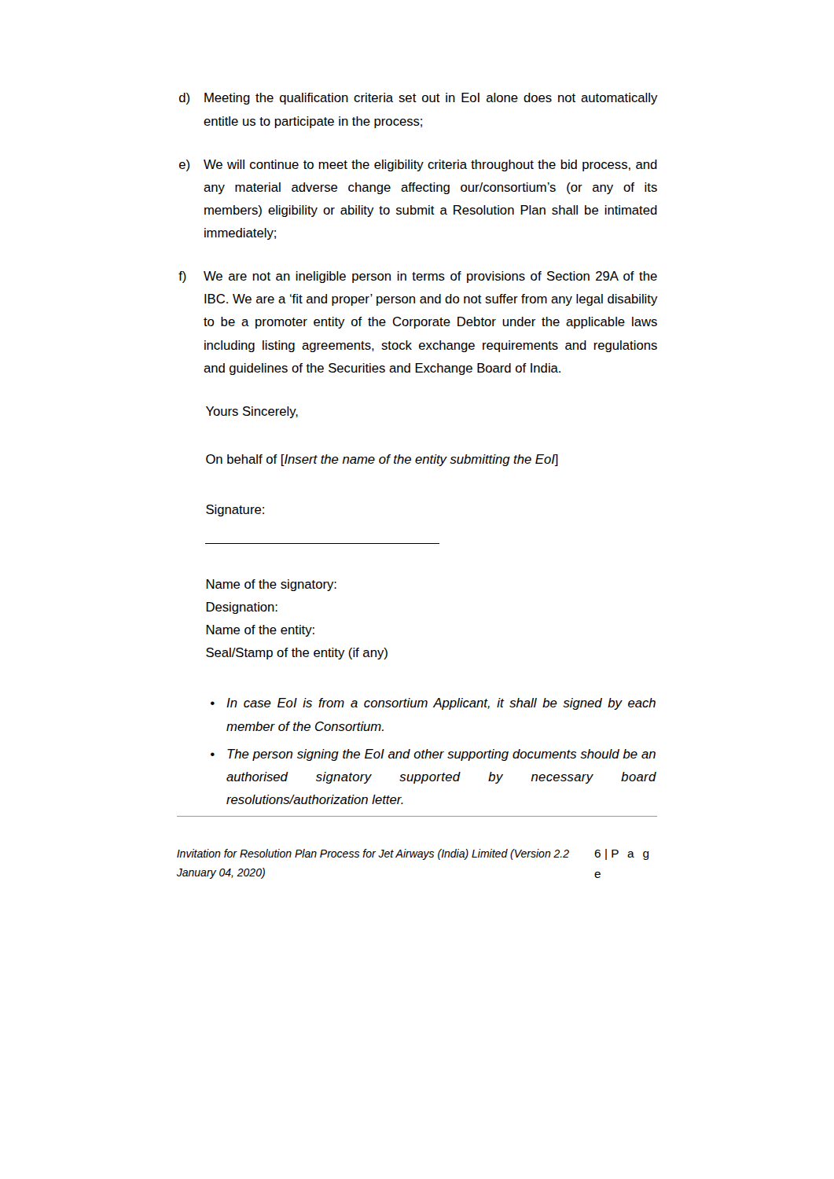d) Meeting the qualification criteria set out in EoI alone does not automatically entitle us to participate in the process;
e) We will continue to meet the eligibility criteria throughout the bid process, and any material adverse change affecting our/consortium’s (or any of its members) eligibility or ability to submit a Resolution Plan shall be intimated immediately;
f) We are not an ineligible person in terms of provisions of Section 29A of the IBC. We are a ‘fit and proper’ person and do not suffer from any legal disability to be a promoter entity of the Corporate Debtor under the applicable laws including listing agreements, stock exchange requirements and regulations and guidelines of the Securities and Exchange Board of India.
Yours Sincerely,
On behalf of [Insert the name of the entity submitting the EoI]
Signature:
Name of the signatory:
Designation:
Name of the entity:
Seal/Stamp of the entity (if any)
• In case EoI is from a consortium Applicant, it shall be signed by each member of the Consortium.
• The person signing the EoI and other supporting documents should be an authorised signatory supported by necessary board resolutions/authorization letter.
Invitation for Resolution Plan Process for Jet Airways (India) Limited (Version 2.2 January 04, 2020) 6 | P a g e